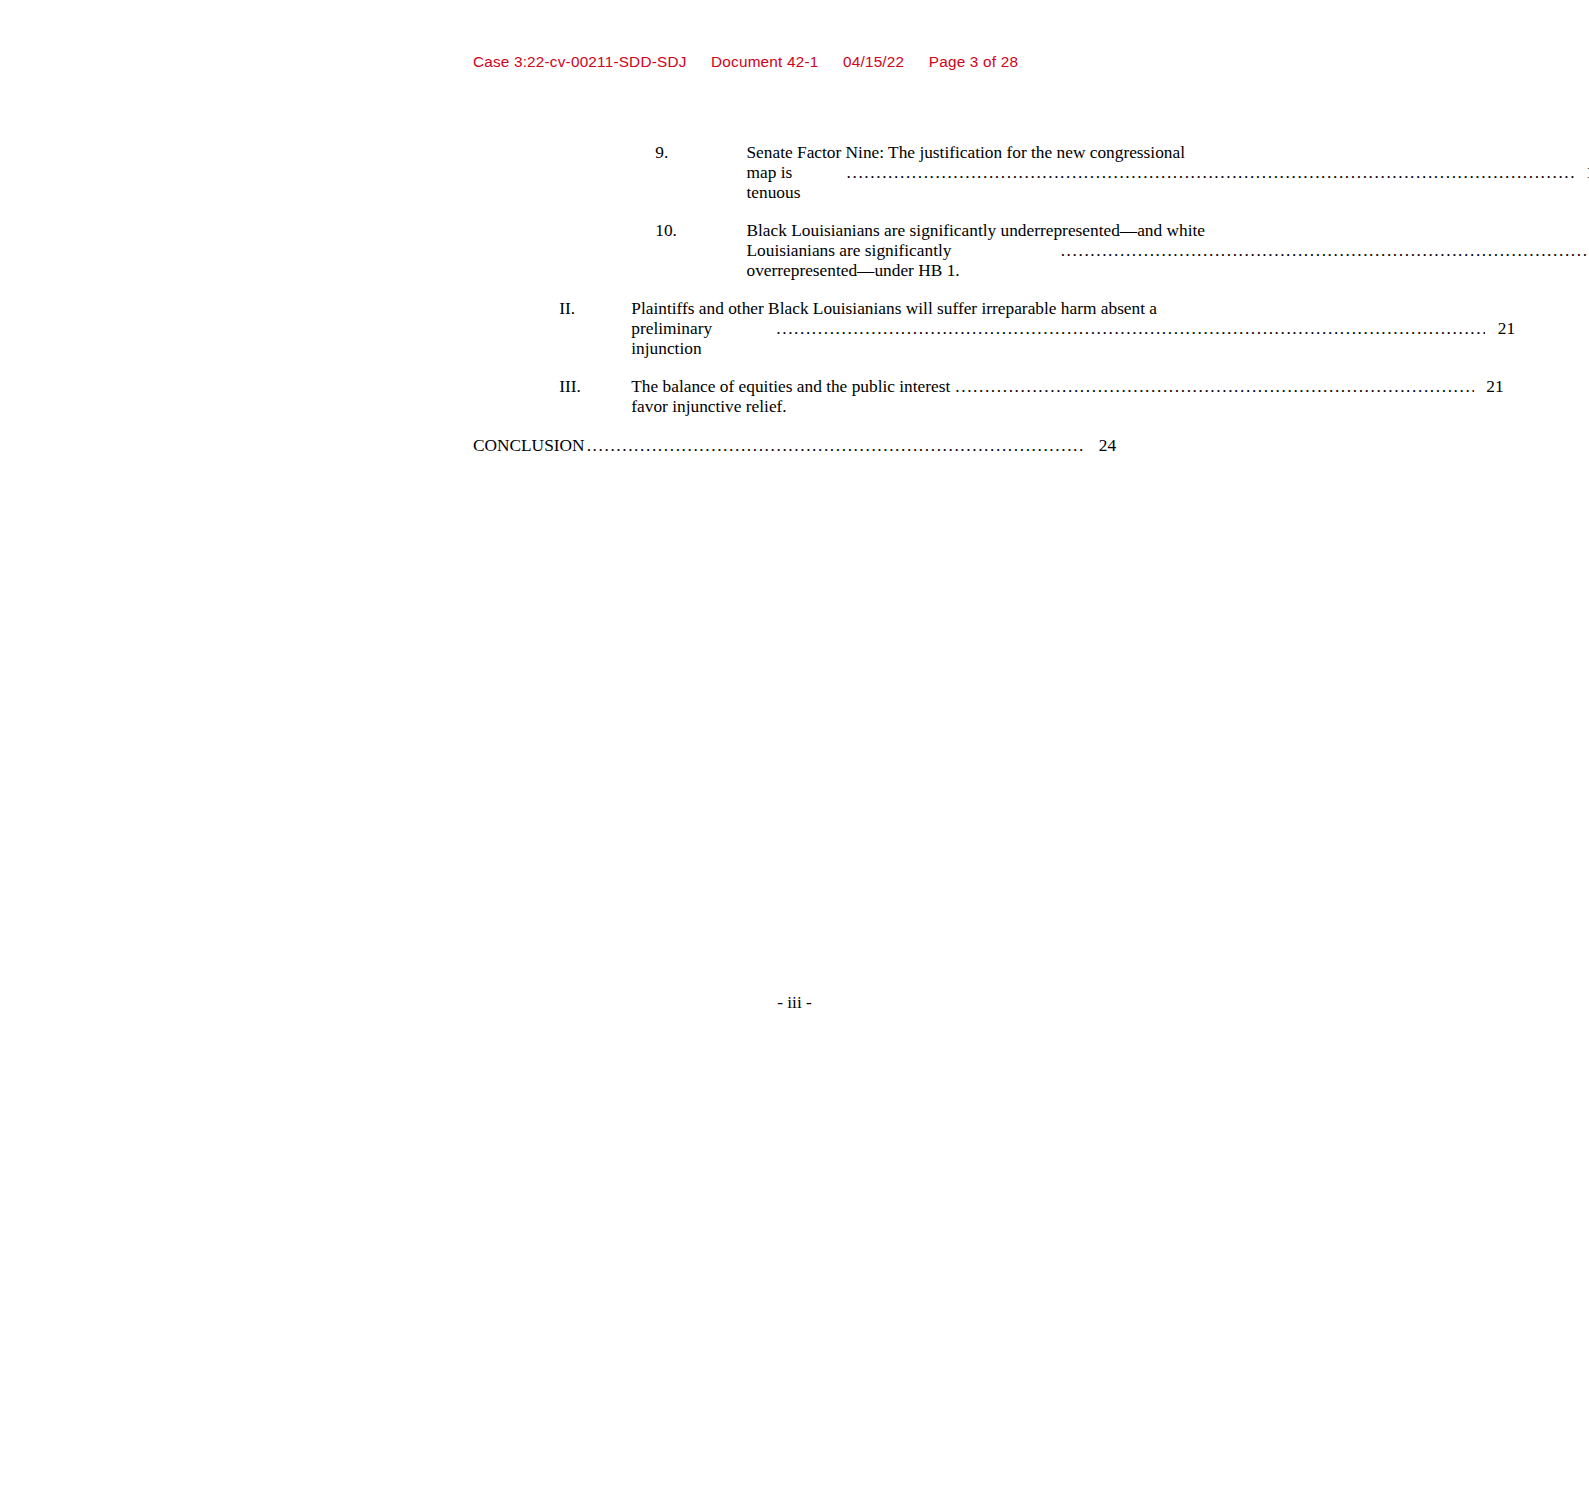Case 3:22-cv-00211-SDD-SDJ Document 42-1 04/15/22 Page 3 of 28
9.
Senate Factor Nine: The justification for the new congressional
map is tenuous .................................................................................................................................. 19
10.
Black Louisianians are significantly underrepresented—and white
Louisianians are significantly overrepresented—under HB 1. .................................................................................................................................. 20
II.
Plaintiffs and other Black Louisianians will suffer irreparable harm absent a
preliminary injunction .................................................................................................................................. 21
III.
The balance of equities and the public interest favor injunctive relief. .................................................................................................................................. 21
CONCLUSION .................................................................................................................................. 24
- iii -